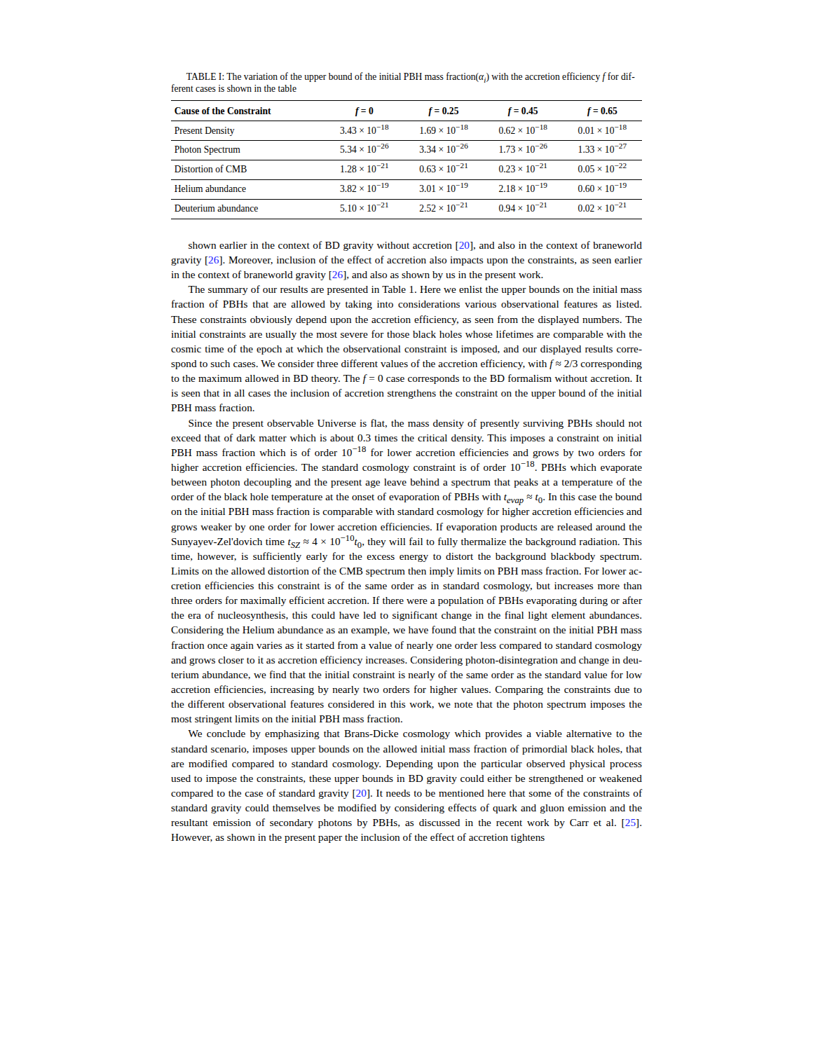TABLE I: The variation of the upper bound of the initial PBH mass fraction(αi) with the accretion efficiency f for different cases is shown in the table
| Cause of the Constraint | f = 0 | f = 0.25 | f = 0.45 | f = 0.65 |
| --- | --- | --- | --- | --- |
| Present Density | 3.43 × 10 −18 | 1.69 × 10 −18 | 0.62 × 10 −18 | 0.01 × 10 −18 |
| Photon Spectrum | 5.34 × 10 −26 | 3.34 × 10 −26 | 1.73 × 10 −26 | 1.33 × 10 −27 |
| Distortion of CMB | 1.28 × 10 −21 | 0.63 × 10 −21 | 0.23 × 10 −21 | 0.05 × 10 −22 |
| Helium abundance | 3.82 × 10 −19 | 3.01 × 10 −19 | 2.18 × 10 −19 | 0.60 × 10 −19 |
| Deuterium abundance | 5.10 × 10 −21 | 2.52 × 10 −21 | 0.94 × 10 −21 | 0.02 × 10 −21 |
shown earlier in the context of BD gravity without accretion [20], and also in the context of braneworld gravity [26]. Moreover, inclusion of the effect of accretion also impacts upon the constraints, as seen earlier in the context of braneworld gravity [26], and also as shown by us in the present work.
The summary of our results are presented in Table 1. Here we enlist the upper bounds on the initial mass fraction of PBHs that are allowed by taking into considerations various observational features as listed. These constraints obviously depend upon the accretion efficiency, as seen from the displayed numbers. The initial constraints are usually the most severe for those black holes whose lifetimes are comparable with the cosmic time of the epoch at which the observational constraint is imposed, and our displayed results correspond to such cases. We consider three different values of the accretion efficiency, with f ≈ 2/3 corresponding to the maximum allowed in BD theory. The f = 0 case corresponds to the BD formalism without accretion. It is seen that in all cases the inclusion of accretion strengthens the constraint on the upper bound of the initial PBH mass fraction.
Since the present observable Universe is flat, the mass density of presently surviving PBHs should not exceed that of dark matter which is about 0.3 times the critical density. This imposes a constraint on initial PBH mass fraction which is of order 10−18 for lower accretion efficiencies and grows by two orders for higher accretion efficiencies. The standard cosmology constraint is of order 10−18. PBHs which evaporate between photon decoupling and the present age leave behind a spectrum that peaks at a temperature of the order of the black hole temperature at the onset of evaporation of PBHs with tevap ≈ t0. In this case the bound on the initial PBH mass fraction is comparable with standard cosmology for higher accretion efficiencies and grows weaker by one order for lower accretion efficiencies. If evaporation products are released around the Sunyayev-Zel'dovich time tSZ ≈ 4 × 10−10t0, they will fail to fully thermalize the background radiation. This time, however, is sufficiently early for the excess energy to distort the background blackbody spectrum. Limits on the allowed distortion of the CMB spectrum then imply limits on PBH mass fraction. For lower accretion efficiencies this constraint is of the same order as in standard cosmology, but increases more than three orders for maximally efficient accretion. If there were a population of PBHs evaporating during or after the era of nucleosynthesis, this could have led to significant change in the final light element abundances. Considering the Helium abundance as an example, we have found that the constraint on the initial PBH mass fraction once again varies as it started from a value of nearly one order less compared to standard cosmology and grows closer to it as accretion efficiency increases. Considering photon-disintegration and change in deuterium abundance, we find that the initial constraint is nearly of the same order as the standard value for low accretion efficiencies, increasing by nearly two orders for higher values. Comparing the constraints due to the different observational features considered in this work, we note that the photon spectrum imposes the most stringent limits on the initial PBH mass fraction.
We conclude by emphasizing that Brans-Dicke cosmology which provides a viable alternative to the standard scenario, imposes upper bounds on the allowed initial mass fraction of primordial black holes, that are modified compared to standard cosmology. Depending upon the particular observed physical process used to impose the constraints, these upper bounds in BD gravity could either be strengthened or weakened compared to the case of standard gravity [20]. It needs to be mentioned here that some of the constraints of standard gravity could themselves be modified by considering effects of quark and gluon emission and the resultant emission of secondary photons by PBHs, as discussed in the recent work by Carr et al. [25]. However, as shown in the present paper the inclusion of the effect of accretion tightens